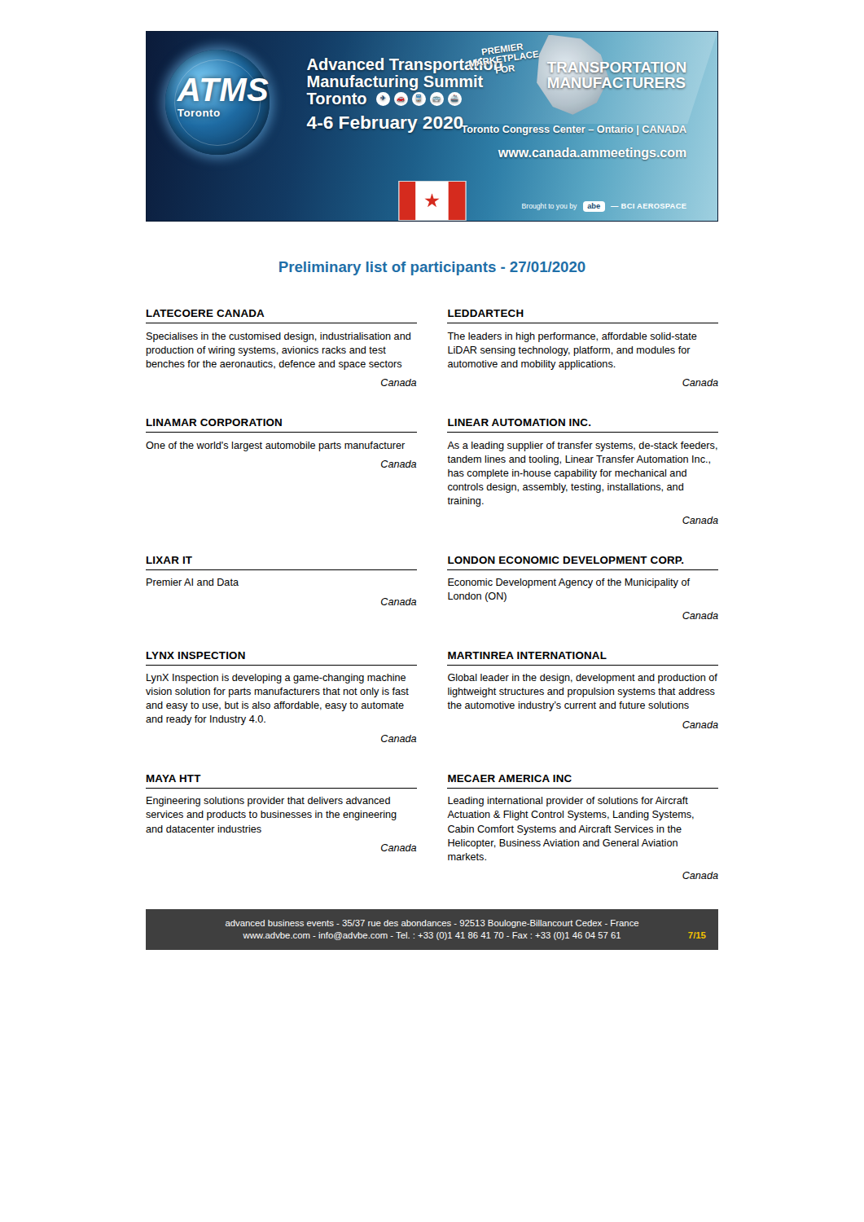ATMS Toronto
Advanced Transportation
Manufacturing Summit
Toronto ✈🚗🚆🚌🚢
4-6 February 2020
PREMIER
MARKETPLACE
FOR
TRANSPORTATION
MANUFACTURERS
Toronto Congress Center – Ontario | CANADA
www.canada.ammeetings.com
Brought to you by abe — BCI AEROSPACE
Preliminary list of participants - 27/01/2020
LATECOERE CANADA
Specialises in the customised design, industrialisation and production of wiring systems, avionics racks and test benches for the aeronautics, defence and space sectors
Canada
LEDDARTECH
The leaders in high performance, affordable solid-state LiDAR sensing technology, platform, and modules for automotive and mobility applications.
Canada
LINAMAR CORPORATION
One of the world's largest automobile parts manufacturer
Canada
LINEAR AUTOMATION INC.
As a leading supplier of transfer systems, de-stack feeders, tandem lines and tooling, Linear Transfer Automation Inc., has complete in-house capability for mechanical and controls design, assembly, testing, installations, and training.
Canada
LIXAR IT
Premier AI and Data
Canada
LONDON ECONOMIC DEVELOPMENT CORP.
Economic Development Agency of the Municipality of London (ON)
Canada
LYNX INSPECTION
LynX Inspection is developing a game-changing machine vision solution for parts manufacturers that not only is fast and easy to use, but is also affordable, easy to automate and ready for Industry 4.0.
Canada
MARTINREA INTERNATIONAL
Global leader in the design, development and production of lightweight structures and propulsion systems that address the automotive industry’s current and future solutions
Canada
MAYA HTT
Engineering solutions provider that delivers advanced services and products to businesses in the engineering and datacenter industries
Canada
MECAER AMERICA INC
Leading international provider of solutions for Aircraft Actuation & Flight Control Systems, Landing Systems, Cabin Comfort Systems and Aircraft Services in the Helicopter, Business Aviation and General Aviation markets.
Canada
advanced business events - 35/37 rue des abondances - 92513 Boulogne-Billancourt Cedex - France
www.advbe.com - info@advbe.com - Tel. : +33 (0)1 41 86 41 70 - Fax : +33 (0)1 46 04 57 61 7/15